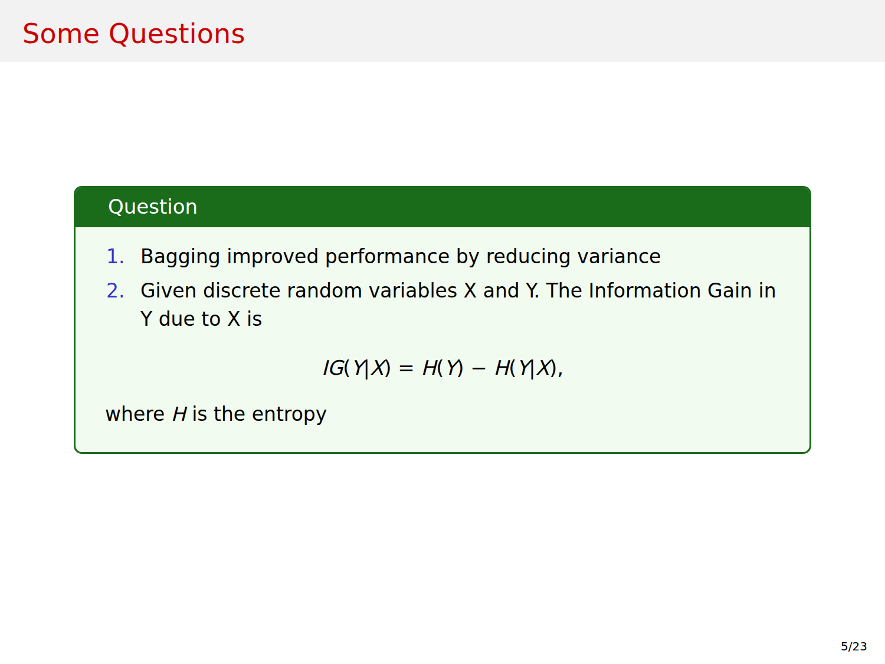Some Questions
Question
Bagging improved performance by reducing variance
Given discrete random variables X and Y. The Information Gain in Y due to X is
IG(Y|X) = H(Y) − H(Y|X),
where H is the entropy
5/23